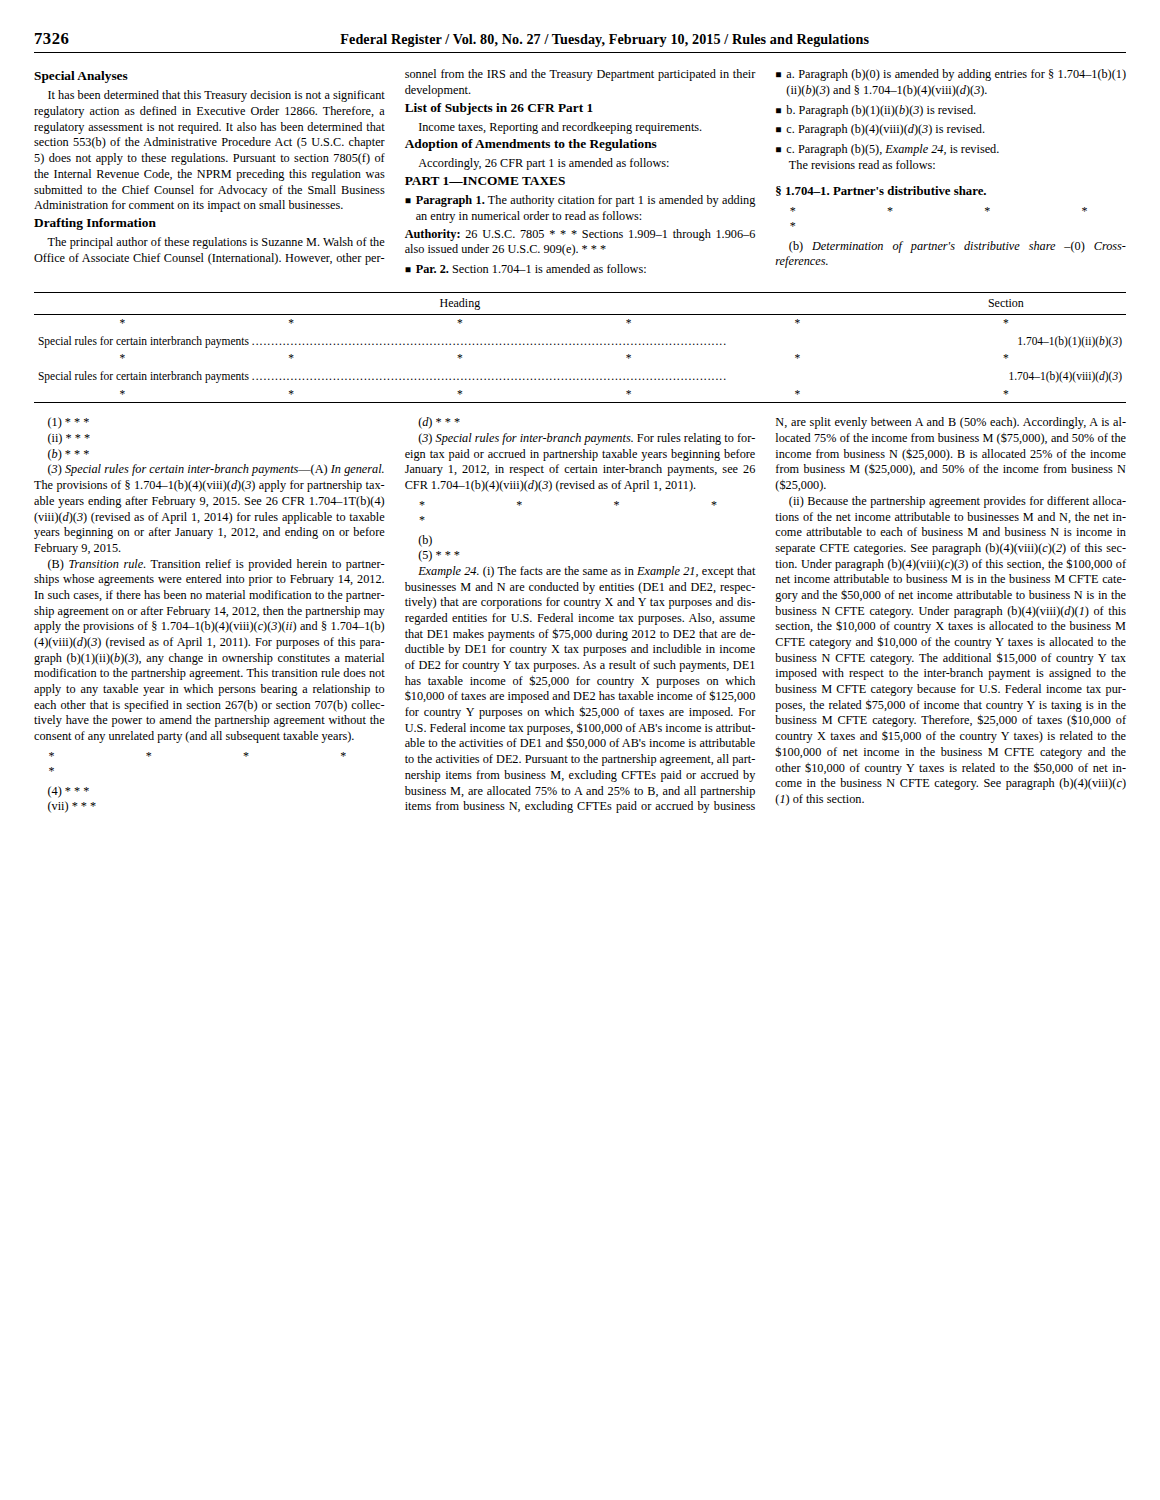7326
Federal Register / Vol. 80, No. 27 / Tuesday, February 10, 2015 / Rules and Regulations
Special Analyses
It has been determined that this Treasury decision is not a significant regulatory action as defined in Executive Order 12866. Therefore, a regulatory assessment is not required. It also has been determined that section 553(b) of the Administrative Procedure Act (5 U.S.C. chapter 5) does not apply to these regulations. Pursuant to section 7805(f) of the Internal Revenue Code, the NPRM preceding this regulation was submitted to the Chief Counsel for Advocacy of the Small Business Administration for comment on its impact on small businesses.
Drafting Information
The principal author of these regulations is Suzanne M. Walsh of the Office of Associate Chief Counsel (International). However, other personnel from the IRS and the Treasury Department participated in their development.
List of Subjects in 26 CFR Part 1
Income taxes, Reporting and recordkeeping requirements.
Adoption of Amendments to the Regulations
Accordingly, 26 CFR part 1 is amended as follows:
PART 1—INCOME TAXES
Paragraph 1. The authority citation for part 1 is amended by adding an entry in numerical order to read as follows:
Authority: 26 U.S.C. 7805 * * * Sections 1.909–1 through 1.906–6 also issued under 26 U.S.C. 909(e). * * *
Par. 2. Section 1.704–1 is amended as follows:
a. Paragraph (b)(0) is amended by adding entries for § 1.704–1(b)(1)(ii)(b)(3) and § 1.704–1(b)(4)(viii)(d)(3).
b. Paragraph (b)(1)(ii)(b)(3) is revised.
c. Paragraph (b)(4)(viii)(d)(3) is revised.
c. Paragraph (b)(5), Example 24, is revised.
The revisions read as follows:
§ 1.704–1. Partner's distributive share.
* * * * *
(b) Determination of partner's distributive share –(0) Cross-references.
| Heading | Section |
| --- | --- |
| * * * * * | * |
| Special rules for certain interbranch payments ........................................................................................................................... | 1.704–1(b)(1)(ii)( b )( 3 ) |
| * * * * * | * |
| Special rules for certain interbranch payments ........................................................................................................................... | 1.704–1(b)(4)(viii)( d )( 3 ) |
| * * * * * | * |
(1) * * *
(ii) * * *
(b) * * *
(3) Special rules for certain inter-branch payments—(A) In general. The provisions of § 1.704–1(b)(4)(viii)(d)(3) apply for partnership taxable years ending after February 9, 2015. See 26 CFR 1.704–1T(b)(4)(viii)(d)(3) (revised as of April 1, 2014) for rules applicable to taxable years beginning on or after January 1, 2012, and ending on or before February 9, 2015.
(B) Transition rule. Transition relief is provided herein to partnerships whose agreements were entered into prior to February 14, 2012. In such cases, if there has been no material modification to the partnership agreement on or after February 14, 2012, then the partnership may apply the provisions of § 1.704–1(b)(4)(viii)(c)(3)(ii) and § 1.704–1(b)(4)(viii)(d)(3) (revised as of April 1, 2011). For purposes of this paragraph (b)(1)(ii)(b)(3), any change in ownership constitutes a material modification to the partnership agreement. This transition rule does not apply to any taxable year in which persons bearing a relationship to each other that is specified in section 267(b) or section 707(b) collectively have the power to amend the partnership agreement without the consent of any unrelated party (and all subsequent taxable years).
* * * * *
(4) * * *
(vii) * * *
(d) * * *
(3) Special rules for inter-branch payments. For rules relating to foreign tax paid or accrued in partnership taxable years beginning before January 1, 2012, in respect of certain inter-branch payments, see 26 CFR 1.704–1(b)(4)(viii)(d)(3) (revised as of April 1, 2011).
* * * * *
(b)
(5) * * *
Example 24. (i) The facts are the same as in Example 21, except that businesses M and N are conducted by entities (DE1 and DE2, respectively) that are corporations for country X and Y tax purposes and disregarded entities for U.S. Federal income tax purposes. Also, assume that DE1 makes payments of $75,000 during 2012 to DE2 that are deductible by DE1 for country X tax purposes and includible in income of DE2 for country Y tax purposes. As a result of such payments, DE1 has taxable income of $25,000 for country X purposes on which $10,000 of taxes are imposed and DE2 has taxable income of $125,000 for country Y purposes on which $25,000 of taxes are imposed. For U.S. Federal income tax purposes, $100,000 of AB's income is attributable to the activities of DE1 and $50,000 of AB's income is attributable to the activities of DE2. Pursuant to the partnership agreement, all partnership items from business M, excluding CFTEs paid or accrued by business M, are allocated 75% to A and 25% to B, and all partnership items from business N, excluding CFTEs paid or accrued by business N, are split evenly between A and B (50% each). Accordingly, A is allocated 75% of the income from business M ($75,000), and 50% of the income from business N ($25,000). B is allocated 25% of the income from business M ($25,000), and 50% of the income from business N ($25,000).
(ii) Because the partnership agreement provides for different allocations of the net income attributable to businesses M and N, the net income attributable to each of business M and business N is income in separate CFTE categories. See paragraph (b)(4)(viii)(c)(2) of this section. Under paragraph (b)(4)(viii)(c)(3) of this section, the $100,000 of net income attributable to business M is in the business M CFTE category and the $50,000 of net income attributable to business N is in the business N CFTE category. Under paragraph (b)(4)(viii)(d)(1) of this section, the $10,000 of country X taxes is allocated to the business M CFTE category and $10,000 of the country Y taxes is allocated to the business N CFTE category. The additional $15,000 of country Y tax imposed with respect to the inter-branch payment is assigned to the business M CFTE category because for U.S. Federal income tax purposes, the related $75,000 of income that country Y is taxing is in the business M CFTE category. Therefore, $25,000 of taxes ($10,000 of country X taxes and $15,000 of the country Y taxes) is related to the $100,000 of net income in the business M CFTE category and the other $10,000 of country Y taxes is related to the $50,000 of net income in the business N CFTE category. See paragraph (b)(4)(viii)(c)(1) of this section.